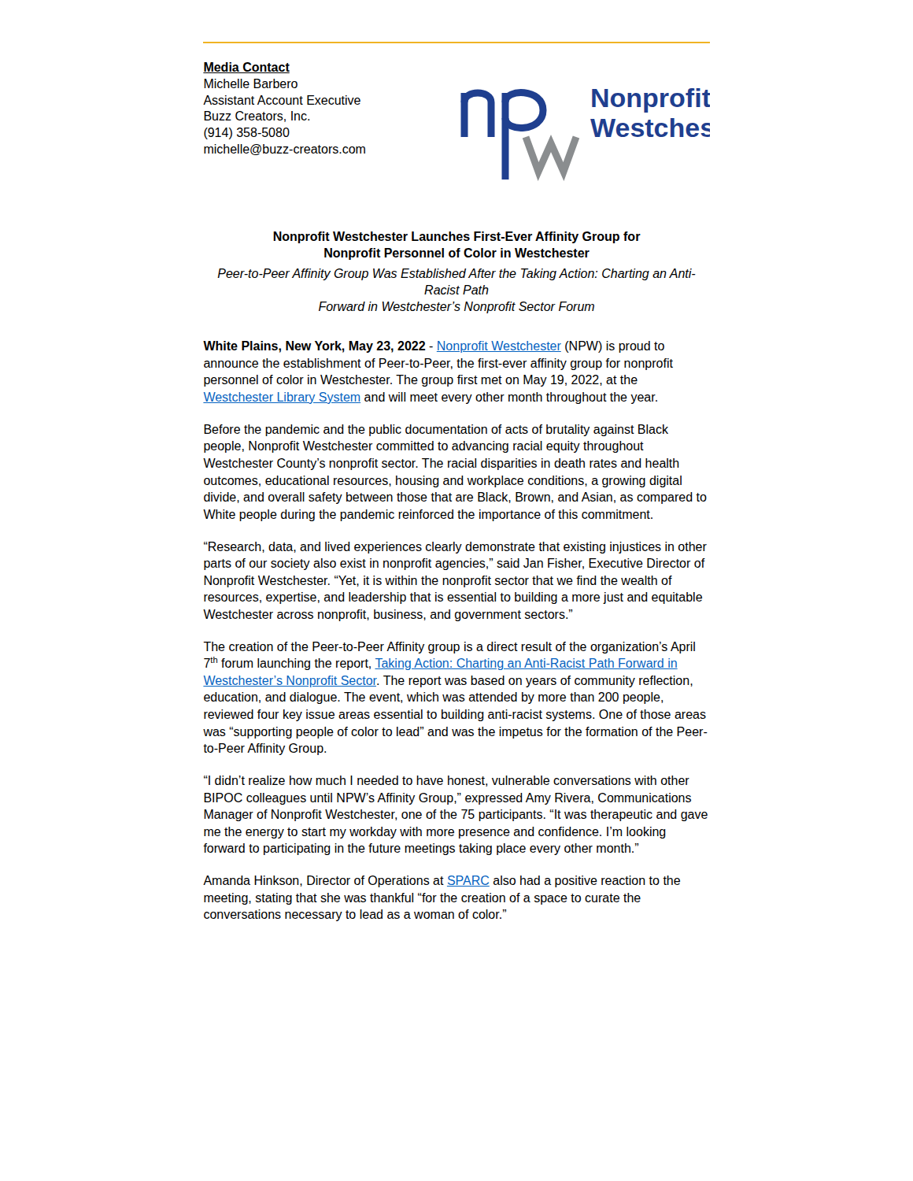Media Contact
Michelle Barbero
Assistant Account Executive
Buzz Creators, Inc.
(914) 358-5080
michelle@buzz-creators.com
Nonprofit Westchester
Nonprofit Westchester Launches First-Ever Affinity Group for
Nonprofit Personnel of Color in Westchester
Peer-to-Peer Affinity Group Was Established After the Taking Action: Charting an Anti-Racist Path
Forward in Westchester’s Nonprofit Sector Forum
White Plains, New York, May 23, 2022 - Nonprofit Westchester (NPW) is proud to announce the establishment of Peer-to-Peer, the first-ever affinity group for nonprofit personnel of color in Westchester. The group first met on May 19, 2022, at the Westchester Library System and will meet every other month throughout the year.
Before the pandemic and the public documentation of acts of brutality against Black people, Nonprofit Westchester committed to advancing racial equity throughout Westchester County’s nonprofit sector. The racial disparities in death rates and health outcomes, educational resources, housing and workplace conditions, a growing digital divide, and overall safety between those that are Black, Brown, and Asian, as compared to White people during the pandemic reinforced the importance of this commitment.
“Research, data, and lived experiences clearly demonstrate that existing injustices in other parts of our society also exist in nonprofit agencies,” said Jan Fisher, Executive Director of Nonprofit Westchester. “Yet, it is within the nonprofit sector that we find the wealth of resources, expertise, and leadership that is essential to building a more just and equitable Westchester across nonprofit, business, and government sectors.”
The creation of the Peer-to-Peer Affinity group is a direct result of the organization’s April 7th forum launching the report, Taking Action: Charting an Anti-Racist Path Forward in Westchester’s Nonprofit Sector. The report was based on years of community reflection, education, and dialogue. The event, which was attended by more than 200 people, reviewed four key issue areas essential to building anti-racist systems. One of those areas was “supporting people of color to lead” and was the impetus for the formation of the Peer-to-Peer Affinity Group.
“I didn’t realize how much I needed to have honest, vulnerable conversations with other BIPOC colleagues until NPW’s Affinity Group,” expressed Amy Rivera, Communications Manager of Nonprofit Westchester, one of the 75 participants. “It was therapeutic and gave me the energy to start my workday with more presence and confidence. I’m looking forward to participating in the future meetings taking place every other month.”
Amanda Hinkson, Director of Operations at SPARC also had a positive reaction to the meeting, stating that she was thankful “for the creation of a space to curate the conversations necessary to lead as a woman of color.”